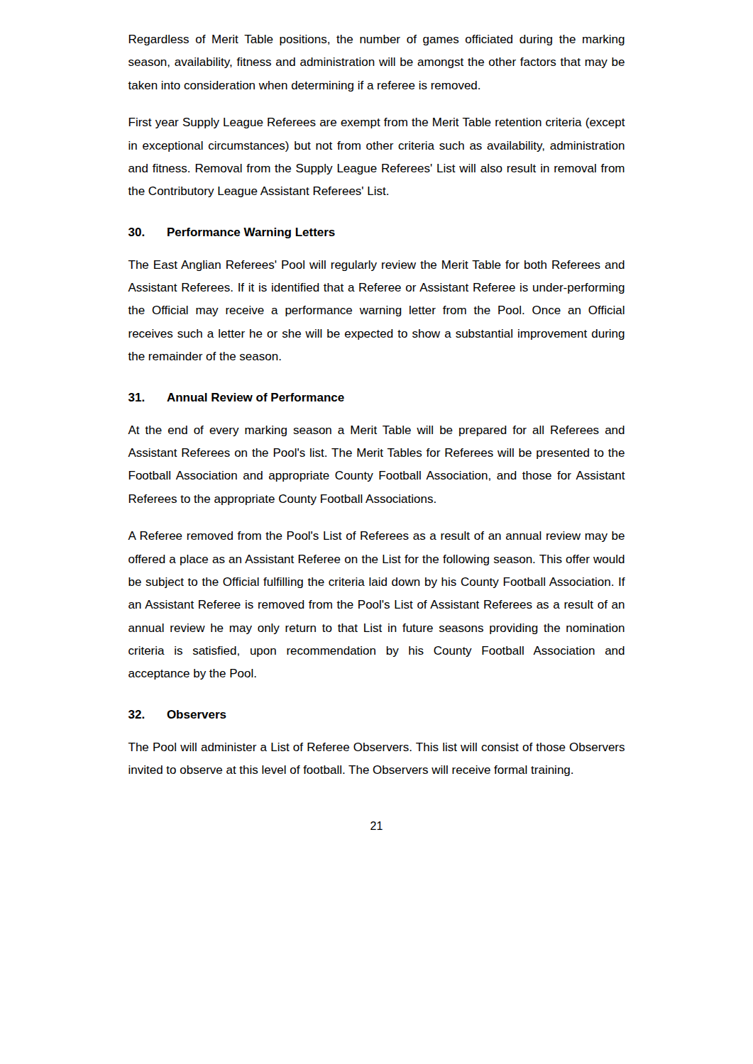Regardless of Merit Table positions, the number of games officiated during the marking season, availability, fitness and administration will be amongst the other factors that may be taken into consideration when determining if a referee is removed.
First year Supply League Referees are exempt from the Merit Table retention criteria (except in exceptional circumstances) but not from other criteria such as availability, administration and fitness. Removal from the Supply League Referees' List will also result in removal from the Contributory League Assistant Referees' List.
30. Performance Warning Letters
The East Anglian Referees' Pool will regularly review the Merit Table for both Referees and Assistant Referees. If it is identified that a Referee or Assistant Referee is under-performing the Official may receive a performance warning letter from the Pool. Once an Official receives such a letter he or she will be expected to show a substantial improvement during the remainder of the season.
31. Annual Review of Performance
At the end of every marking season a Merit Table will be prepared for all Referees and Assistant Referees on the Pool's list. The Merit Tables for Referees will be presented to the Football Association and appropriate County Football Association, and those for Assistant Referees to the appropriate County Football Associations.
A Referee removed from the Pool's List of Referees as a result of an annual review may be offered a place as an Assistant Referee on the List for the following season. This offer would be subject to the Official fulfilling the criteria laid down by his County Football Association. If an Assistant Referee is removed from the Pool's List of Assistant Referees as a result of an annual review he may only return to that List in future seasons providing the nomination criteria is satisfied, upon recommendation by his County Football Association and acceptance by the Pool.
32. Observers
The Pool will administer a List of Referee Observers. This list will consist of those Observers invited to observe at this level of football. The Observers will receive formal training.
21